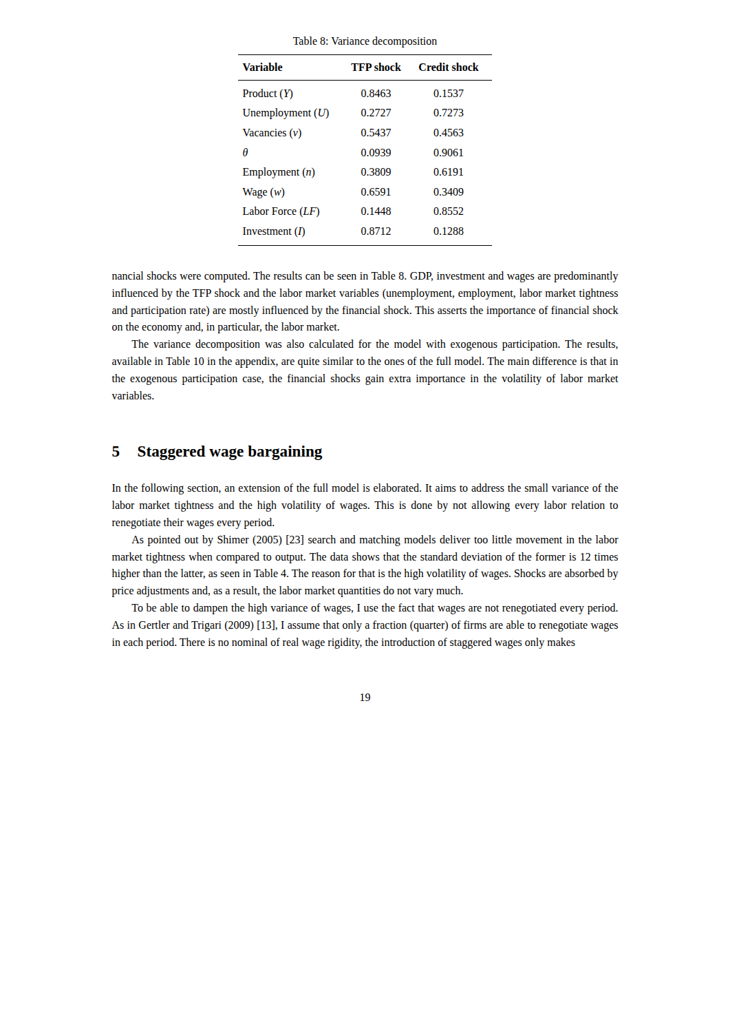Table 8: Variance decomposition
| Variable | TFP shock | Credit shock |
| --- | --- | --- |
| Product ( Y ) | 0.8463 | 0.1537 |
| Unemployment ( U ) | 0.2727 | 0.7273 |
| Vacancies ( v ) | 0.5437 | 0.4563 |
| θ | 0.0939 | 0.9061 |
| Employment ( n ) | 0.3809 | 0.6191 |
| Wage ( w ) | 0.6591 | 0.3409 |
| Labor Force ( LF ) | 0.1448 | 0.8552 |
| Investment ( I ) | 0.8712 | 0.1288 |
nancial shocks were computed. The results can be seen in Table 8. GDP, investment and wages are predominantly influenced by the TFP shock and the labor market variables (unemployment, employment, labor market tightness and participation rate) are mostly influenced by the financial shock. This asserts the importance of financial shock on the economy and, in particular, the labor market.
The variance decomposition was also calculated for the model with exogenous participation. The results, available in Table 10 in the appendix, are quite similar to the ones of the full model. The main difference is that in the exogenous participation case, the financial shocks gain extra importance in the volatility of labor market variables.
5 Staggered wage bargaining
In the following section, an extension of the full model is elaborated. It aims to address the small variance of the labor market tightness and the high volatility of wages. This is done by not allowing every labor relation to renegotiate their wages every period.
As pointed out by Shimer (2005) [23] search and matching models deliver too little movement in the labor market tightness when compared to output. The data shows that the standard deviation of the former is 12 times higher than the latter, as seen in Table 4. The reason for that is the high volatility of wages. Shocks are absorbed by price adjustments and, as a result, the labor market quantities do not vary much.
To be able to dampen the high variance of wages, I use the fact that wages are not renegotiated every period. As in Gertler and Trigari (2009) [13], I assume that only a fraction (quarter) of firms are able to renegotiate wages in each period. There is no nominal of real wage rigidity, the introduction of staggered wages only makes
19